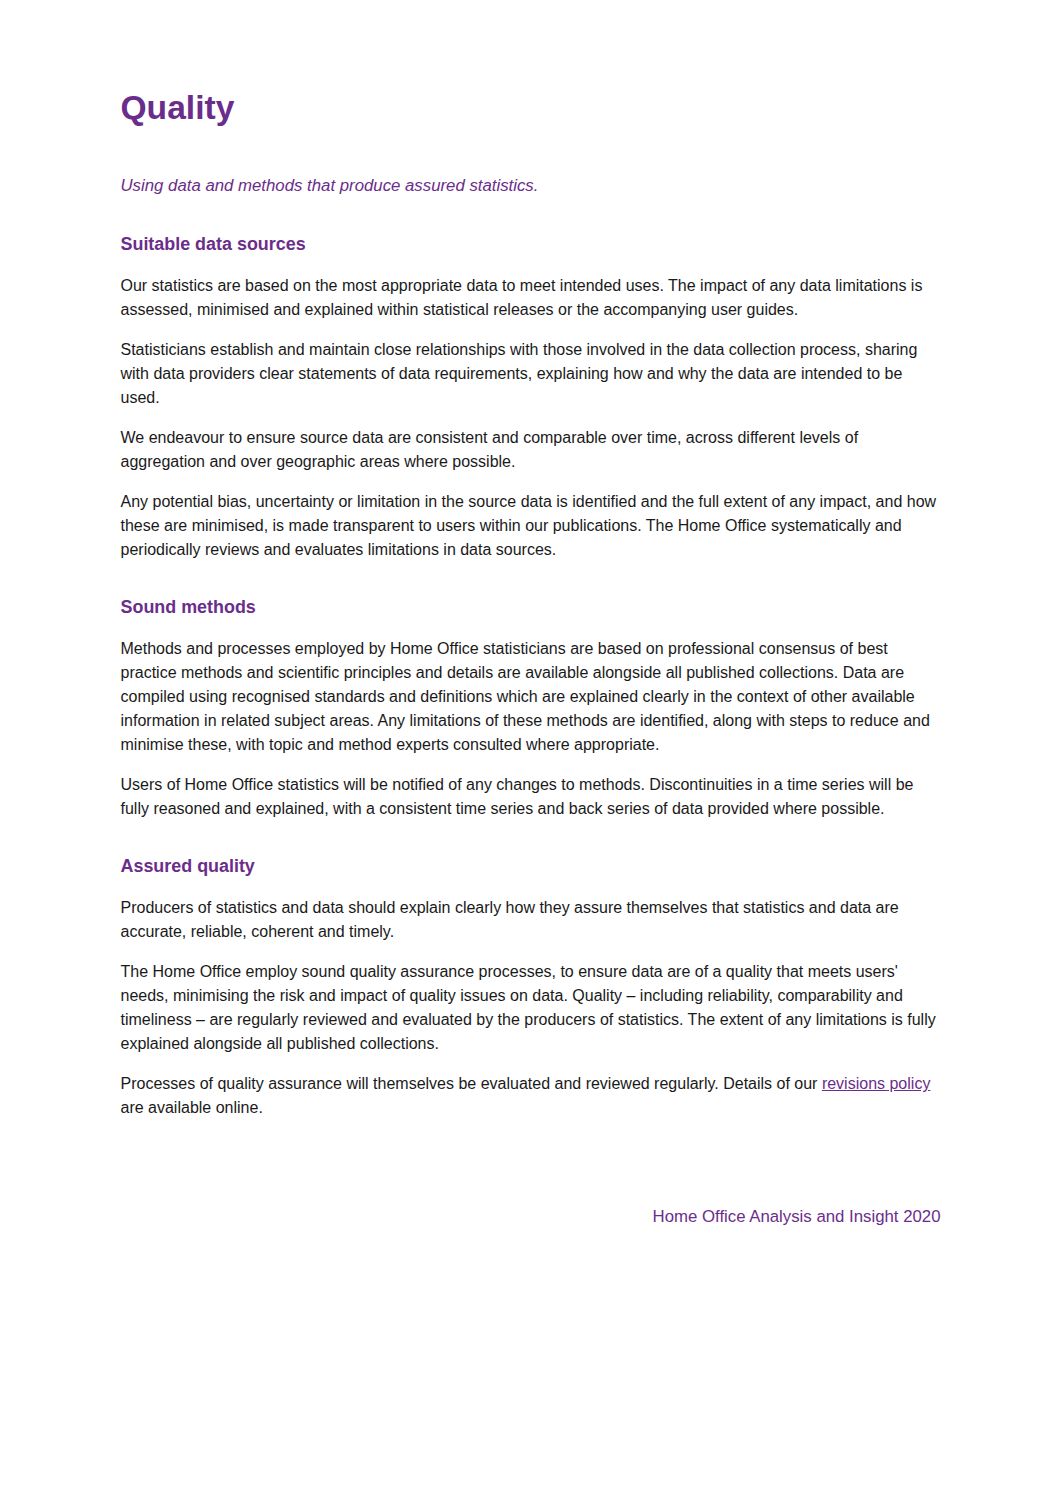Quality
Using data and methods that produce assured statistics.
Suitable data sources
Our statistics are based on the most appropriate data to meet intended uses. The impact of any data limitations is assessed, minimised and explained within statistical releases or the accompanying user guides.
Statisticians establish and maintain close relationships with those involved in the data collection process, sharing with data providers clear statements of data requirements, explaining how and why the data are intended to be used.
We endeavour to ensure source data are consistent and comparable over time, across different levels of aggregation and over geographic areas where possible.
Any potential bias, uncertainty or limitation in the source data is identified and the full extent of any impact, and how these are minimised, is made transparent to users within our publications. The Home Office systematically and periodically reviews and evaluates limitations in data sources.
Sound methods
Methods and processes employed by Home Office statisticians are based on professional consensus of best practice methods and scientific principles and details are available alongside all published collections. Data are compiled using recognised standards and definitions which are explained clearly in the context of other available information in related subject areas. Any limitations of these methods are identified, along with steps to reduce and minimise these, with topic and method experts consulted where appropriate.
Users of Home Office statistics will be notified of any changes to methods. Discontinuities in a time series will be fully reasoned and explained, with a consistent time series and back series of data provided where possible.
Assured quality
Producers of statistics and data should explain clearly how they assure themselves that statistics and data are accurate, reliable, coherent and timely.
The Home Office employ sound quality assurance processes, to ensure data are of a quality that meets users' needs, minimising the risk and impact of quality issues on data. Quality – including reliability, comparability and timeliness – are regularly reviewed and evaluated by the producers of statistics. The extent of any limitations is fully explained alongside all published collections.
Processes of quality assurance will themselves be evaluated and reviewed regularly. Details of our revisions policy are available online.
Home Office Analysis and Insight 2020